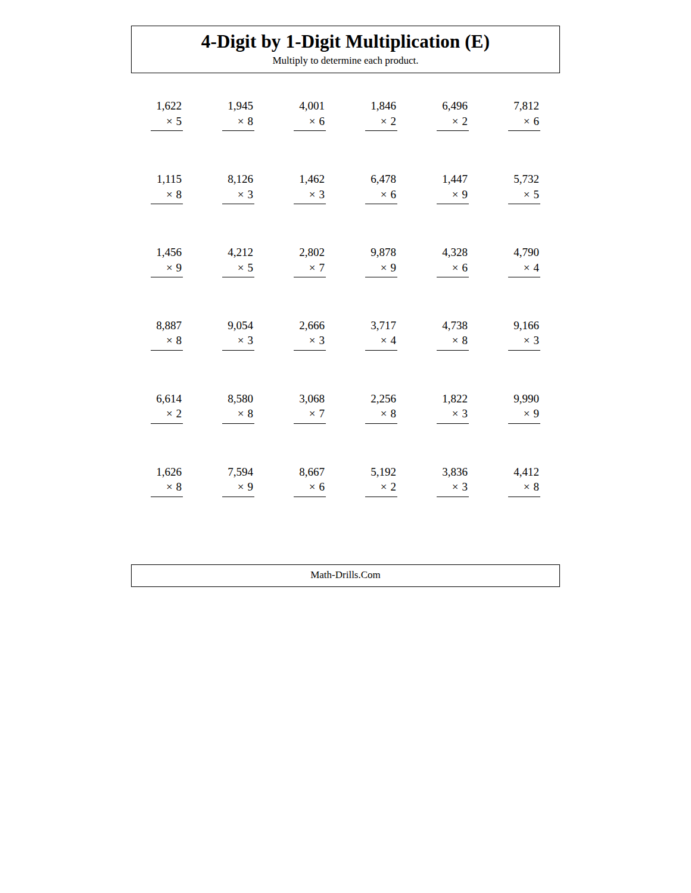4-Digit by 1-Digit Multiplication (E)
Multiply to determine each product.
| 1,622 × 5 | 1,945 × 8 | 4,001 × 6 | 1,846 × 2 | 6,496 × 2 | 7,812 × 6 |
| 1,115 × 8 | 8,126 × 3 | 1,462 × 3 | 6,478 × 6 | 1,447 × 9 | 5,732 × 5 |
| 1,456 × 9 | 4,212 × 5 | 2,802 × 7 | 9,878 × 9 | 4,328 × 6 | 4,790 × 4 |
| 8,887 × 8 | 9,054 × 3 | 2,666 × 3 | 3,717 × 4 | 4,738 × 8 | 9,166 × 3 |
| 6,614 × 2 | 8,580 × 8 | 3,068 × 7 | 2,256 × 8 | 1,822 × 3 | 9,990 × 9 |
| 1,626 × 8 | 7,594 × 9 | 8,667 × 6 | 5,192 × 2 | 3,836 × 3 | 4,412 × 8 |
Math-Drills.Com